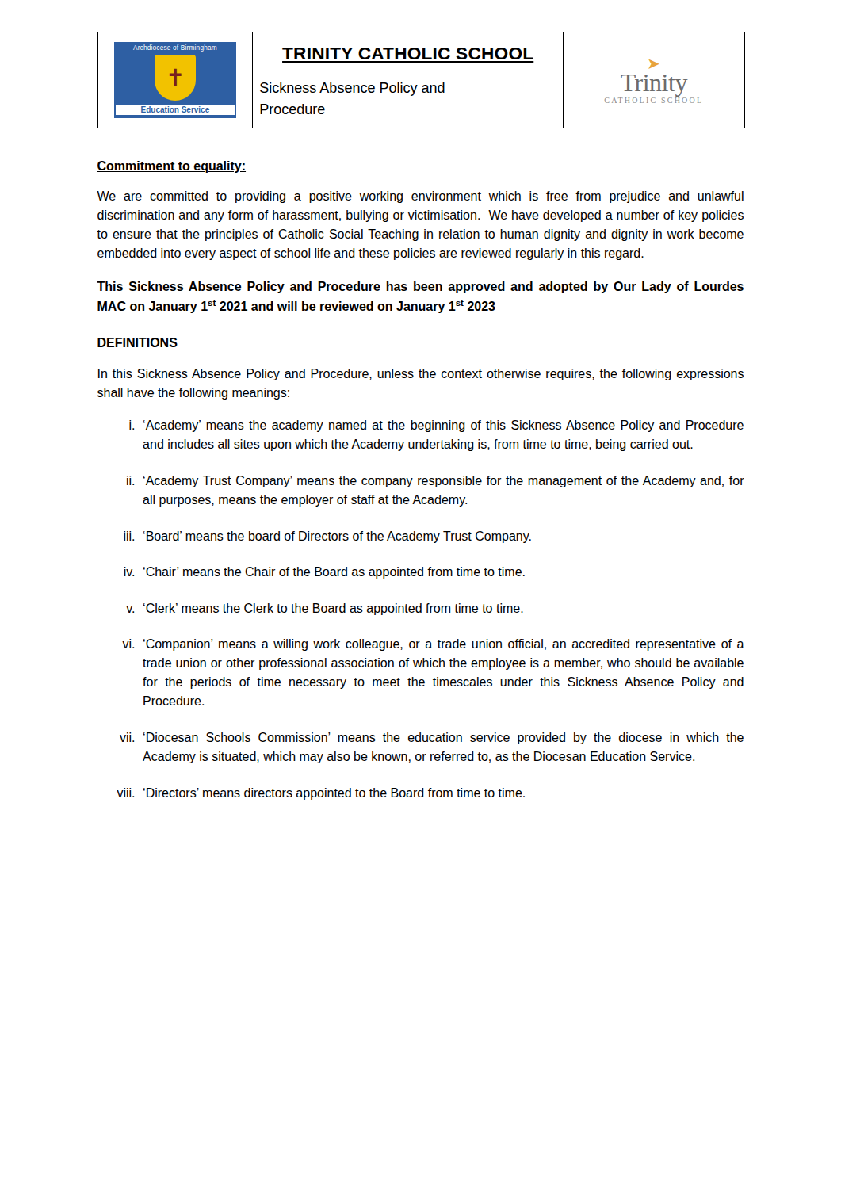Archdiocese of Birmingham
✝
Education Service
TRINITY CATHOLIC SCHOOL
Sickness Absence Policy and
Procedure
➤ Trinity CATHOLIC SCHOOL
Commitment to equality:
We are committed to providing a positive working environment which is free from prejudice and unlawful discrimination and any form of harassment, bullying or victimisation. We have developed a number of key policies to ensure that the principles of Catholic Social Teaching in relation to human dignity and dignity in work become embedded into every aspect of school life and these policies are reviewed regularly in this regard.
This Sickness Absence Policy and Procedure has been approved and adopted by Our Lady of Lourdes MAC on January 1st 2021 and will be reviewed on January 1st 2023
DEFINITIONS
In this Sickness Absence Policy and Procedure, unless the context otherwise requires, the following expressions shall have the following meanings:
‘Academy’ means the academy named at the beginning of this Sickness Absence Policy and Procedure and includes all sites upon which the Academy undertaking is, from time to time, being carried out.
‘Academy Trust Company’ means the company responsible for the management of the Academy and, for all purposes, means the employer of staff at the Academy.
‘Board’ means the board of Directors of the Academy Trust Company.
‘Chair’ means the Chair of the Board as appointed from time to time.
‘Clerk’ means the Clerk to the Board as appointed from time to time.
‘Companion’ means a willing work colleague, or a trade union official, an accredited representative of a trade union or other professional association of which the employee is a member, who should be available for the periods of time necessary to meet the timescales under this Sickness Absence Policy and Procedure.
‘Diocesan Schools Commission’ means the education service provided by the diocese in which the Academy is situated, which may also be known, or referred to, as the Diocesan Education Service.
‘Directors’ means directors appointed to the Board from time to time.